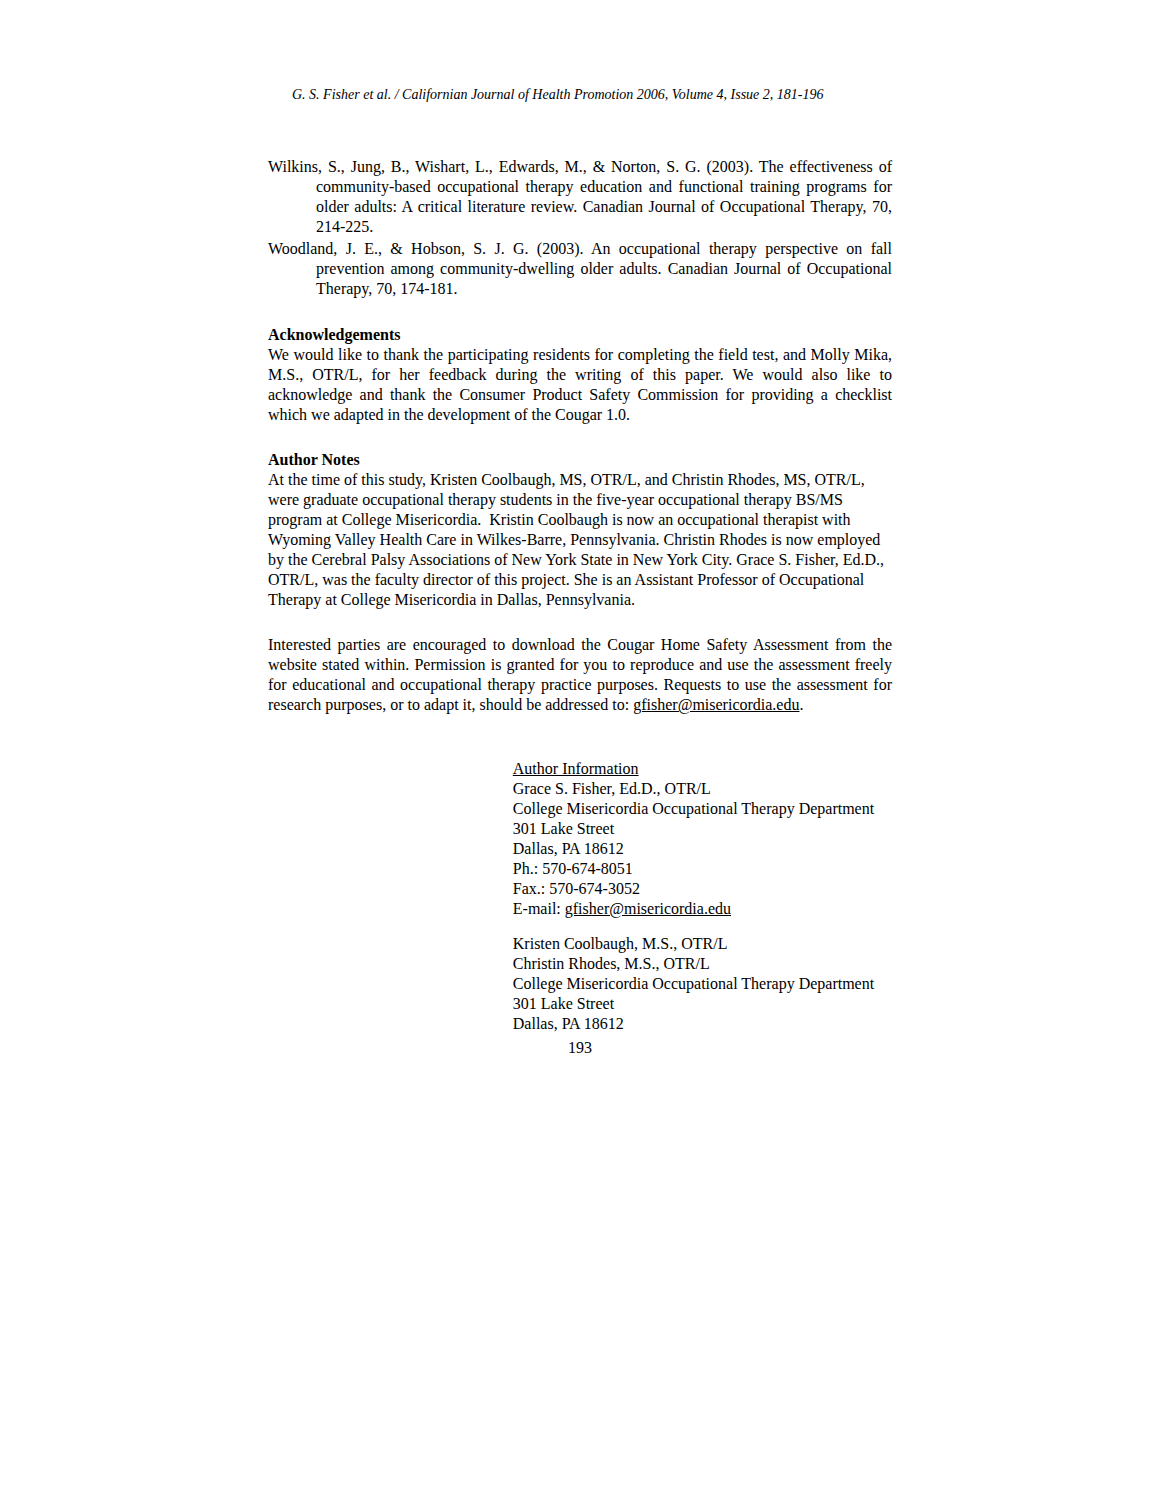G. S. Fisher et al. / Californian Journal of Health Promotion 2006, Volume 4, Issue 2, 181-196
Wilkins, S., Jung, B., Wishart, L., Edwards, M., & Norton, S. G. (2003). The effectiveness of community-based occupational therapy education and functional training programs for older adults: A critical literature review. Canadian Journal of Occupational Therapy, 70, 214-225.
Woodland, J. E., & Hobson, S. J. G. (2003). An occupational therapy perspective on fall prevention among community-dwelling older adults. Canadian Journal of Occupational Therapy, 70, 174-181.
Acknowledgements
We would like to thank the participating residents for completing the field test, and Molly Mika, M.S., OTR/L, for her feedback during the writing of this paper. We would also like to acknowledge and thank the Consumer Product Safety Commission for providing a checklist which we adapted in the development of the Cougar 1.0.
Author Notes
At the time of this study, Kristen Coolbaugh, MS, OTR/L, and Christin Rhodes, MS, OTR/L, were graduate occupational therapy students in the five-year occupational therapy BS/MS program at College Misericordia. Kristin Coolbaugh is now an occupational therapist with Wyoming Valley Health Care in Wilkes-Barre, Pennsylvania. Christin Rhodes is now employed by the Cerebral Palsy Associations of New York State in New York City. Grace S. Fisher, Ed.D., OTR/L, was the faculty director of this project. She is an Assistant Professor of Occupational Therapy at College Misericordia in Dallas, Pennsylvania.
Interested parties are encouraged to download the Cougar Home Safety Assessment from the website stated within. Permission is granted for you to reproduce and use the assessment freely for educational and occupational therapy practice purposes. Requests to use the assessment for research purposes, or to adapt it, should be addressed to: gfisher@misericordia.edu.
Author Information
Grace S. Fisher, Ed.D., OTR/L
College Misericordia Occupational Therapy Department
301 Lake Street
Dallas, PA 18612
Ph.: 570-674-8051
Fax.: 570-674-3052
E-mail: gfisher@misericordia.edu
Kristen Coolbaugh, M.S., OTR/L
Christin Rhodes, M.S., OTR/L
College Misericordia Occupational Therapy Department
301 Lake Street
Dallas, PA 18612
193